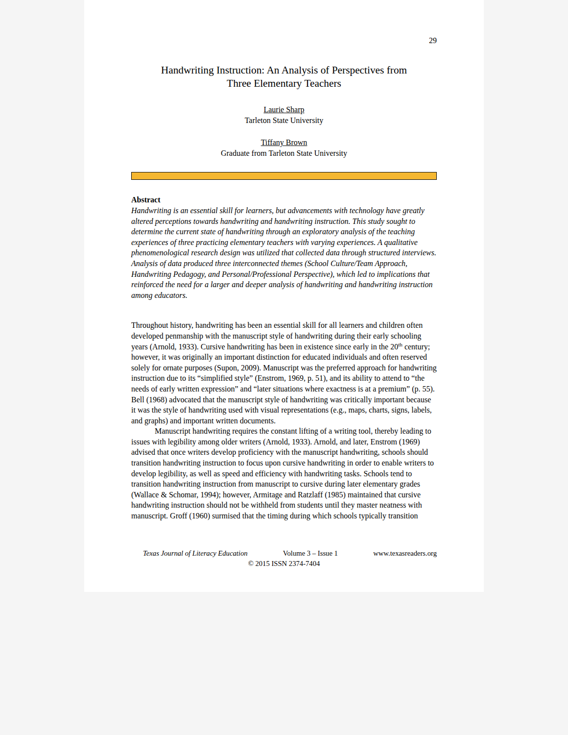29
Handwriting Instruction: An Analysis of Perspectives from
Three Elementary Teachers
Laurie Sharp Tarleton State University
Tiffany Brown Graduate from Tarleton State University
Abstract
Handwriting is an essential skill for learners, but advancements with technology have greatly altered perceptions towards handwriting and handwriting instruction. This study sought to determine the current state of handwriting through an exploratory analysis of the teaching experiences of three practicing elementary teachers with varying experiences. A qualitative phenomenological research design was utilized that collected data through structured interviews. Analysis of data produced three interconnected themes (School Culture/Team Approach, Handwriting Pedagogy, and Personal/Professional Perspective), which led to implications that reinforced the need for a larger and deeper analysis of handwriting and handwriting instruction among educators.
Throughout history, handwriting has been an essential skill for all learners and children often developed penmanship with the manuscript style of handwriting during their early schooling years (Arnold, 1933). Cursive handwriting has been in existence since early in the 20th century; however, it was originally an important distinction for educated individuals and often reserved solely for ornate purposes (Supon, 2009). Manuscript was the preferred approach for handwriting instruction due to its “simplified style” (Enstrom, 1969, p. 51), and its ability to attend to “the needs of early written expression” and “later situations where exactness is at a premium” (p. 55). Bell (1968) advocated that the manuscript style of handwriting was critically important because it was the style of handwriting used with visual representations (e.g., maps, charts, signs, labels, and graphs) and important written documents.
Manuscript handwriting requires the constant lifting of a writing tool, thereby leading to issues with legibility among older writers (Arnold, 1933). Arnold, and later, Enstrom (1969) advised that once writers develop proficiency with the manuscript handwriting, schools should transition handwriting instruction to focus upon cursive handwriting in order to enable writers to develop legibility, as well as speed and efficiency with handwriting tasks. Schools tend to transition handwriting instruction from manuscript to cursive during later elementary grades (Wallace & Schomar, 1994); however, Armitage and Ratzlaff (1985) maintained that cursive handwriting instruction should not be withheld from students until they master neatness with manuscript. Groff (1960) surmised that the timing during which schools typically transition
Texas Journal of Literacy Education
Volume 3 – Issue 1
www.texasreaders.org
© 2015 ISSN 2374-7404